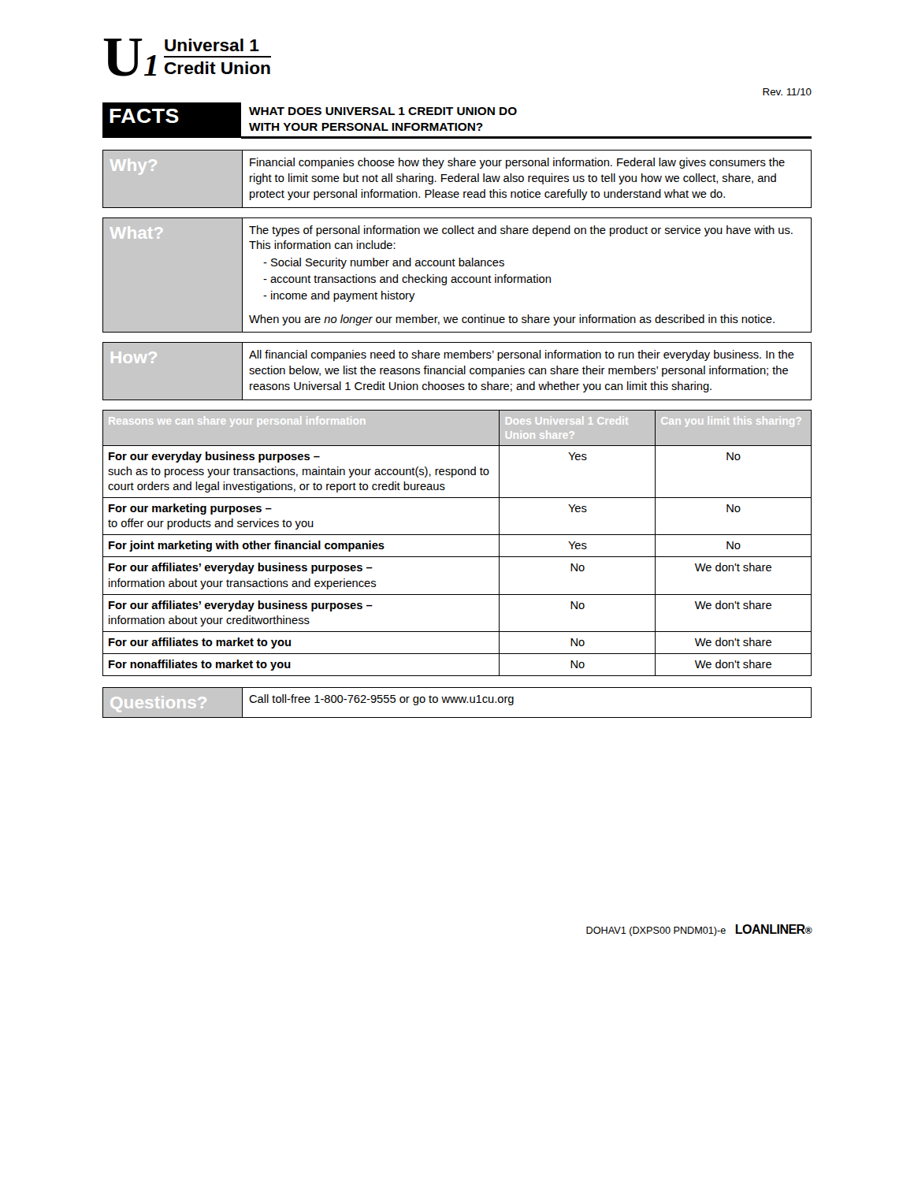| U 1 | Universal 1 Credit Union |
Rev. 11/10
| FACTS | WHAT DOES UNIVERSAL 1 CREDIT UNION DO WITH YOUR PERSONAL INFORMATION? |
| Why? | Financial companies choose how they share your personal information. Federal law gives consumers the right to limit some but not all sharing. Federal law also requires us to tell you how we collect, share, and protect your personal information. Please read this notice carefully to understand what we do. |
| What? | The types of personal information we collect and share depend on the product or service you have with us. This information can include: Social Security number and account balances account transactions and checking account information income and payment history When you are no longer our member, we continue to share your information as described in this notice. |
| How? | All financial companies need to share members’ personal information to run their everyday business. In the section below, we list the reasons financial companies can share their members’ personal information; the reasons Universal 1 Credit Union chooses to share; and whether you can limit this sharing. |
| Reasons we can share your personal information | Does Universal 1 Credit Union share? | Can you limit this sharing? |
| --- | --- | --- |
| For our everyday business purposes – such as to process your transactions, maintain your account(s), respond to court orders and legal investigations, or to report to credit bureaus | Yes | No |
| For our marketing purposes – to offer our products and services to you | Yes | No |
| For joint marketing with other financial companies | Yes | No |
| For our affiliates’ everyday business purposes – information about your transactions and experiences | No | We don't share |
| For our affiliates’ everyday business purposes – information about your creditworthiness | No | We don't share |
| For our affiliates to market to you | No | We don't share |
| For nonaffiliates to market to you | No | We don't share |
| Questions? | Call toll-free 1-800-762-9555 or go to www.u1cu.org |
DOHAV1 (DXPS00 PNDM01)-e LOANLINER®